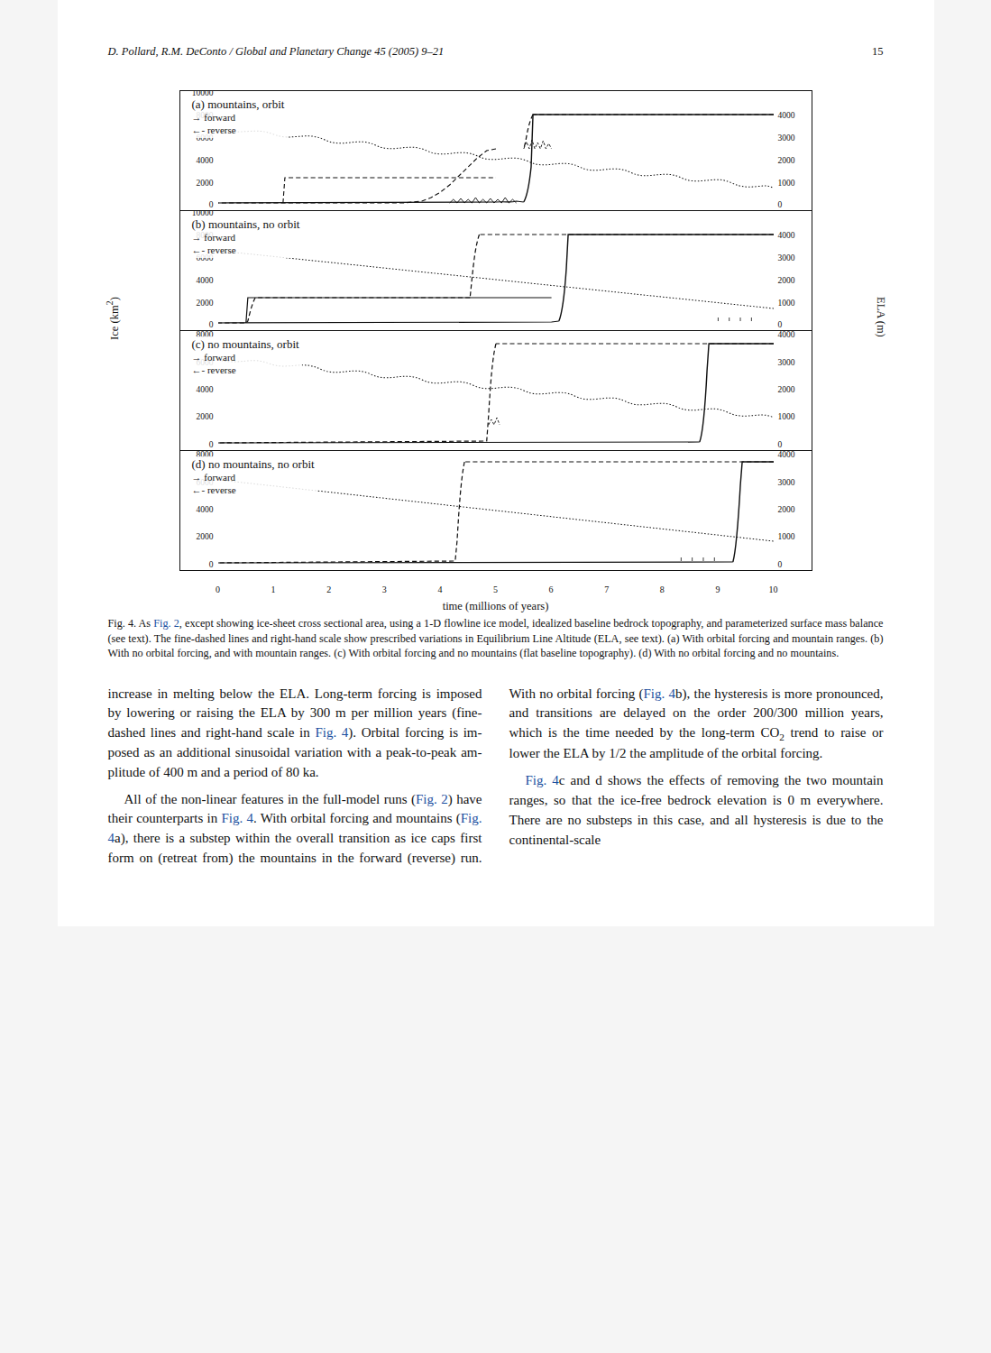D. Pollard, R.M. DeConto / Global and Planetary Change 45 (2005) 9–21 15
Ice (km2) ELA (m)
(a) mountains, orbit → forward ←- reverse
10000 8000 6000 4000 2000 0
4000 3000 2000 1000 0
(b) mountains, no orbit → forward ←- reverse
10000 8000 6000 4000 2000 0
4000 3000 2000 1000 0
(c) no mountains, orbit → forward ←- reverse
8000 6000 4000 2000 0
4000 3000 2000 1000 0
(d) no mountains, no orbit → forward ←- reverse
8000 6000 4000 2000 0
4000 3000 2000 1000 0
0 1 2 3 4 5 6 7 8 9 10
time (millions of years)
Fig. 4. As Fig. 2, except showing ice-sheet cross sectional area, using a 1-D flowline ice model, idealized baseline bedrock topography, and parameterized surface mass balance (see text). The fine-dashed lines and right-hand scale show prescribed variations in Equilibrium Line Altitude (ELA, see text). (a) With orbital forcing and mountain ranges. (b) With no orbital forcing, and with mountain ranges. (c) With orbital forcing and no mountains (flat baseline topography). (d) With no orbital forcing and no mountains.
increase in melting below the ELA. Long-term forcing is imposed by lowering or raising the ELA by 300 m per million years (fine-dashed lines and right-hand scale in Fig. 4). Orbital forcing is imposed as an additional sinusoidal variation with a peak-to-peak amplitude of 400 m and a period of 80 ka.
All of the non-linear features in the full-model runs (Fig. 2) have their counterparts in Fig. 4. With orbital forcing and mountains (Fig. 4a), there is a substep within the overall transition as ice caps first form on (retreat from) the mountains in the forward (reverse) run. With no orbital forcing (Fig. 4b), the hysteresis is more pronounced, and transitions are delayed on the order 200/300 million years, which is the time needed by the long-term CO2 trend to raise or lower the ELA by 1/2 the amplitude of the orbital forcing.
Fig. 4c and d shows the effects of removing the two mountain ranges, so that the ice-free bedrock elevation is 0 m everywhere. There are no substeps in this case, and all hysteresis is due to the continental-scale